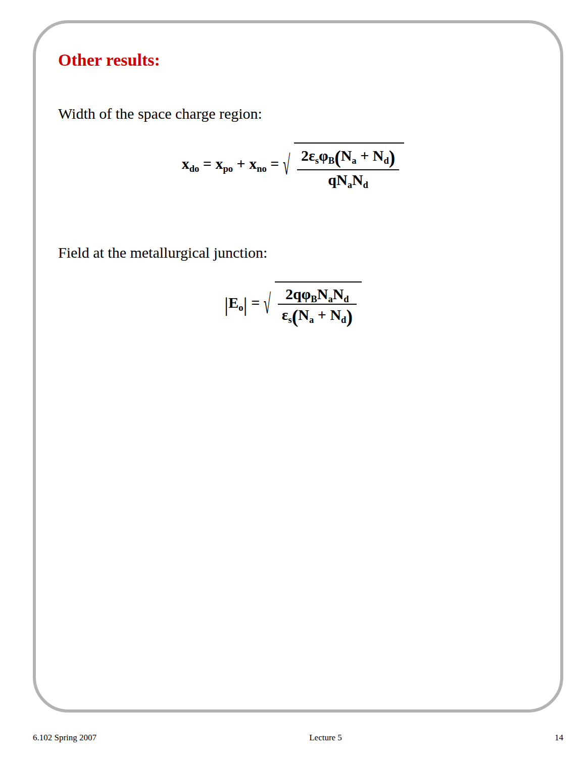Other results:
Width of the space charge region:
xdo = xpo + xno = √ 2εsφB(Na + Nd) qNaNd
Field at the metallurgical junction:
|Eo| = √ 2qφBNaNd εs(Na + Nd)
6.102 Spring 2007 Lecture 5 14